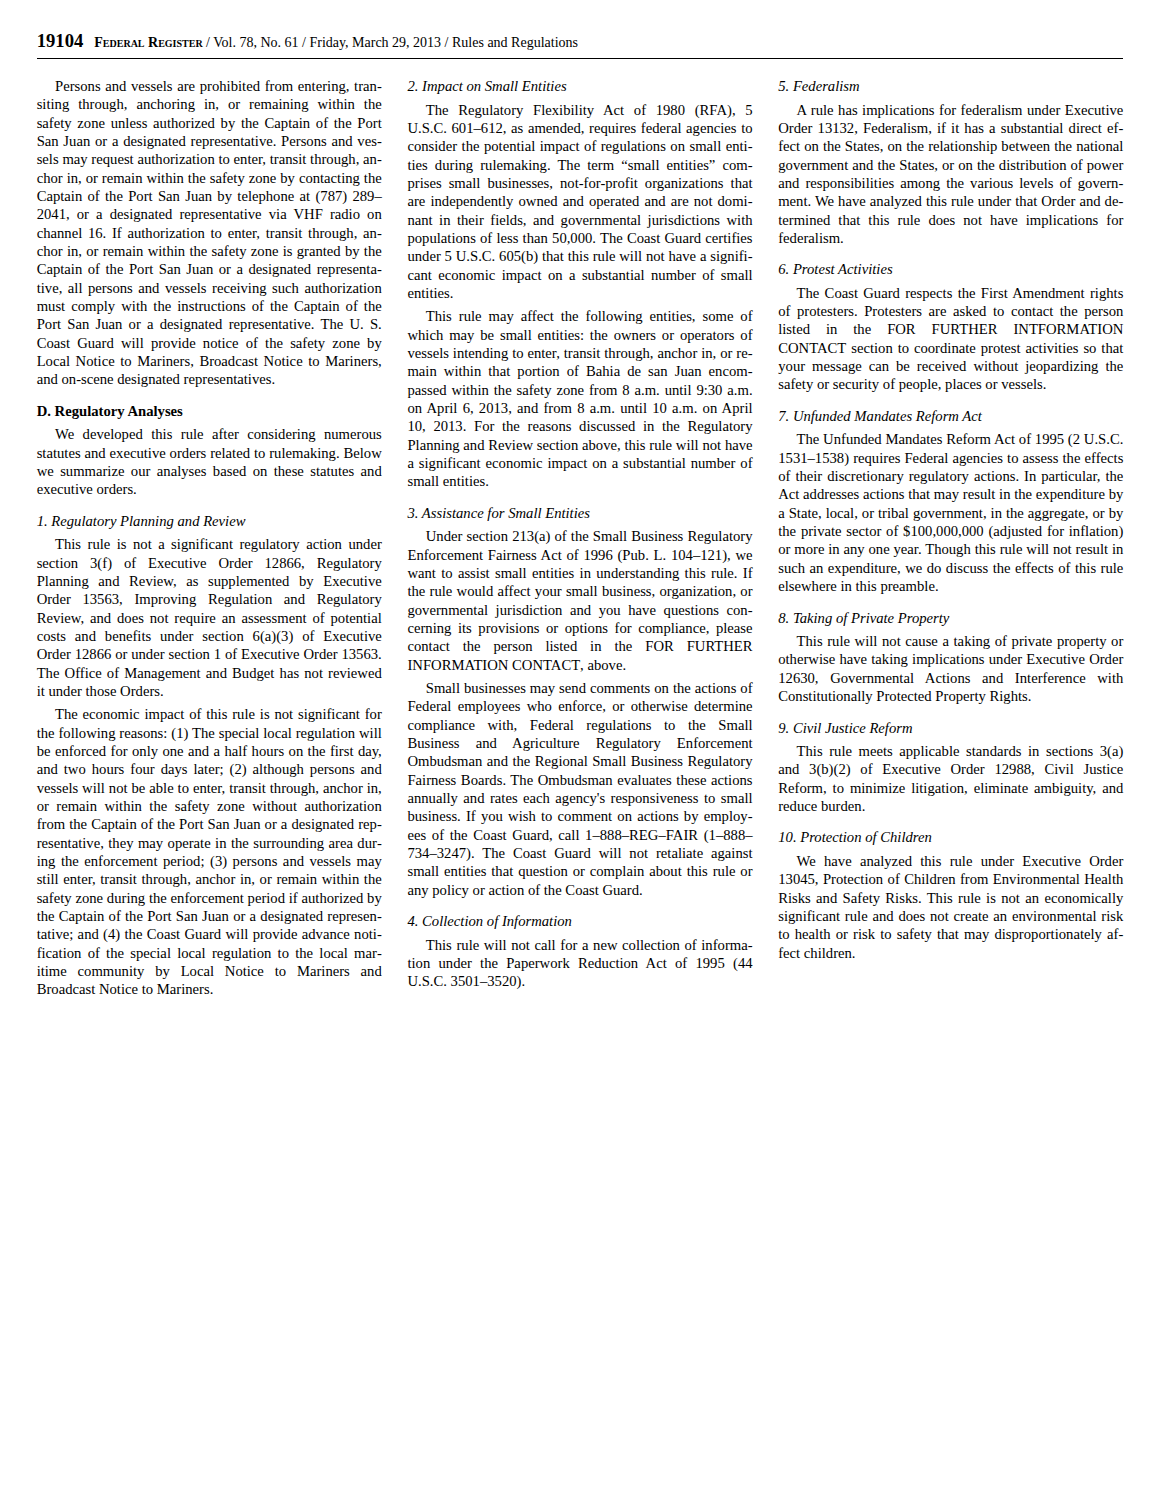19104 Federal Register / Vol. 78, No. 61 / Friday, March 29, 2013 / Rules and Regulations
Persons and vessels are prohibited from entering, transiting through, anchoring in, or remaining within the safety zone unless authorized by the Captain of the Port San Juan or a designated representative. Persons and vessels may request authorization to enter, transit through, anchor in, or remain within the safety zone by contacting the Captain of the Port San Juan by telephone at (787) 289–2041, or a designated representative via VHF radio on channel 16. If authorization to enter, transit through, anchor in, or remain within the safety zone is granted by the Captain of the Port San Juan or a designated representative, all persons and vessels receiving such authorization must comply with the instructions of the Captain of the Port San Juan or a designated representative. The U. S. Coast Guard will provide notice of the safety zone by Local Notice to Mariners, Broadcast Notice to Mariners, and on-scene designated representatives.
D. Regulatory Analyses
We developed this rule after considering numerous statutes and executive orders related to rulemaking. Below we summarize our analyses based on these statutes and executive orders.
1. Regulatory Planning and Review
This rule is not a significant regulatory action under section 3(f) of Executive Order 12866, Regulatory Planning and Review, as supplemented by Executive Order 13563, Improving Regulation and Regulatory Review, and does not require an assessment of potential costs and benefits under section 6(a)(3) of Executive Order 12866 or under section 1 of Executive Order 13563. The Office of Management and Budget has not reviewed it under those Orders.
The economic impact of this rule is not significant for the following reasons: (1) The special local regulation will be enforced for only one and a half hours on the first day, and two hours four days later; (2) although persons and vessels will not be able to enter, transit through, anchor in, or remain within the safety zone without authorization from the Captain of the Port San Juan or a designated representative, they may operate in the surrounding area during the enforcement period; (3) persons and vessels may still enter, transit through, anchor in, or remain within the safety zone during the enforcement period if authorized by the Captain of the Port San Juan or a designated representative; and (4) the Coast Guard will provide advance notification of the special local regulation to the local maritime community by Local Notice to Mariners and Broadcast Notice to Mariners.
2. Impact on Small Entities
The Regulatory Flexibility Act of 1980 (RFA), 5 U.S.C. 601–612, as amended, requires federal agencies to consider the potential impact of regulations on small entities during rulemaking. The term “small entities” comprises small businesses, not-for-profit organizations that are independently owned and operated and are not dominant in their fields, and governmental jurisdictions with populations of less than 50,000. The Coast Guard certifies under 5 U.S.C. 605(b) that this rule will not have a significant economic impact on a substantial number of small entities.
This rule may affect the following entities, some of which may be small entities: the owners or operators of vessels intending to enter, transit through, anchor in, or remain within that portion of Bahia de san Juan encompassed within the safety zone from 8 a.m. until 9:30 a.m. on April 6, 2013, and from 8 a.m. until 10 a.m. on April 10, 2013. For the reasons discussed in the Regulatory Planning and Review section above, this rule will not have a significant economic impact on a substantial number of small entities.
3. Assistance for Small Entities
Under section 213(a) of the Small Business Regulatory Enforcement Fairness Act of 1996 (Pub. L. 104–121), we want to assist small entities in understanding this rule. If the rule would affect your small business, organization, or governmental jurisdiction and you have questions concerning its provisions or options for compliance, please contact the person listed in the FOR FURTHER INFORMATION CONTACT, above.
Small businesses may send comments on the actions of Federal employees who enforce, or otherwise determine compliance with, Federal regulations to the Small Business and Agriculture Regulatory Enforcement Ombudsman and the Regional Small Business Regulatory Fairness Boards. The Ombudsman evaluates these actions annually and rates each agency's responsiveness to small business. If you wish to comment on actions by employees of the Coast Guard, call 1–888–REG–FAIR (1–888–734–3247). The Coast Guard will not retaliate against small entities that question or complain about this rule or any policy or action of the Coast Guard.
4. Collection of Information
This rule will not call for a new collection of information under the Paperwork Reduction Act of 1995 (44 U.S.C. 3501–3520).
5. Federalism
A rule has implications for federalism under Executive Order 13132, Federalism, if it has a substantial direct effect on the States, on the relationship between the national government and the States, or on the distribution of power and responsibilities among the various levels of government. We have analyzed this rule under that Order and determined that this rule does not have implications for federalism.
6. Protest Activities
The Coast Guard respects the First Amendment rights of protesters. Protesters are asked to contact the person listed in the FOR FURTHER INTFORMATION CONTACT section to coordinate protest activities so that your message can be received without jeopardizing the safety or security of people, places or vessels.
7. Unfunded Mandates Reform Act
The Unfunded Mandates Reform Act of 1995 (2 U.S.C. 1531–1538) requires Federal agencies to assess the effects of their discretionary regulatory actions. In particular, the Act addresses actions that may result in the expenditure by a State, local, or tribal government, in the aggregate, or by the private sector of $100,000,000 (adjusted for inflation) or more in any one year. Though this rule will not result in such an expenditure, we do discuss the effects of this rule elsewhere in this preamble.
8. Taking of Private Property
This rule will not cause a taking of private property or otherwise have taking implications under Executive Order 12630, Governmental Actions and Interference with Constitutionally Protected Property Rights.
9. Civil Justice Reform
This rule meets applicable standards in sections 3(a) and 3(b)(2) of Executive Order 12988, Civil Justice Reform, to minimize litigation, eliminate ambiguity, and reduce burden.
10. Protection of Children
We have analyzed this rule under Executive Order 13045, Protection of Children from Environmental Health Risks and Safety Risks. This rule is not an economically significant rule and does not create an environmental risk to health or risk to safety that may disproportionately affect children.